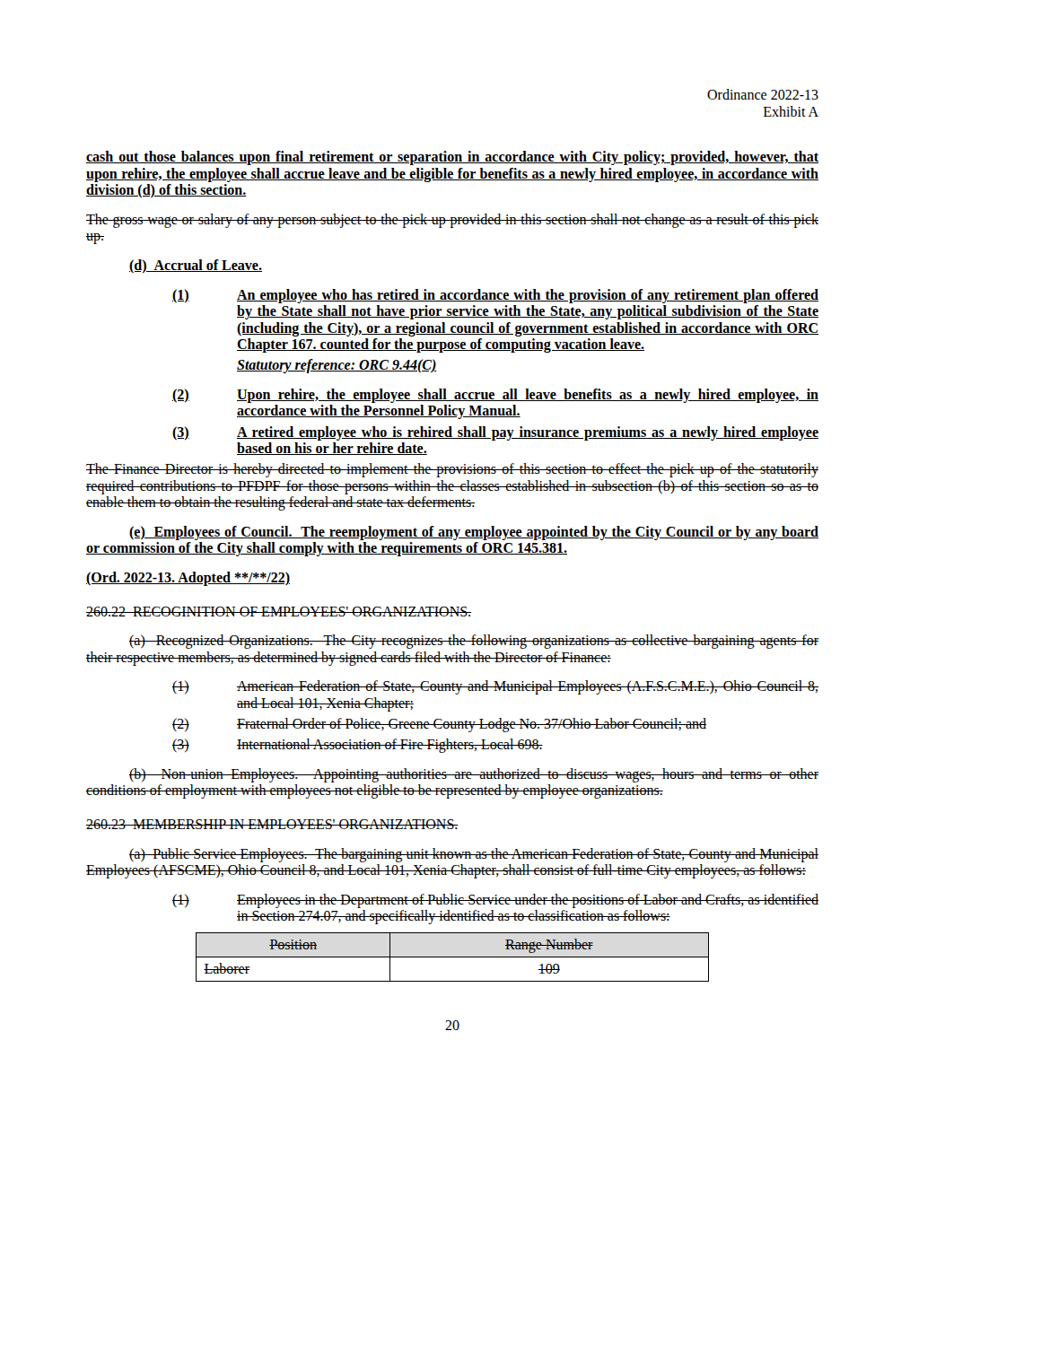Ordinance 2022-13
Exhibit A
cash out those balances upon final retirement or separation in accordance with City policy; provided, however, that upon rehire, the employee shall accrue leave and be eligible for benefits as a newly hired employee, in accordance with division (d) of this section.
The gross wage or salary of any person subject to the pick up provided in this section shall not change as a result of this pick up.
(d) Accrual of Leave.
(1)
An employee who has retired in accordance with the provision of any retirement plan offered by the State shall not have prior service with the State, any political subdivision of the State (including the City), or a regional council of government established in accordance with ORC Chapter 167. counted for the purpose of computing vacation leave.
Statutory reference: ORC 9.44(C)
(2)
Upon rehire, the employee shall accrue all leave benefits as a newly hired employee, in accordance with the Personnel Policy Manual.
(3)
A retired employee who is rehired shall pay insurance premiums as a newly hired employee based on his or her rehire date.
The Finance Director is hereby directed to implement the provisions of this section to effect the pick up of the statutorily required contributions to PFDPF for those persons within the classes established in subsection (b) of this section so as to enable them to obtain the resulting federal and state tax deferments.
(e) Employees of Council. The reemployment of any employee appointed by the City Council or by any board or commission of the City shall comply with the requirements of ORC 145.381.
(Ord. 2022-13. Adopted **/**/22)
260.22 RECOGINITION OF EMPLOYEES' ORGANIZATIONS.
(a) Recognized Organizations. The City recognizes the following organizations as collective bargaining agents for their respective members, as determined by signed cards filed with the Director of Finance:
(1)
American Federation of State, County and Municipal Employees (A.F.S.C.M.E.), Ohio Council 8, and Local 101, Xenia Chapter;
(2)
Fraternal Order of Police, Greene County Lodge No. 37/Ohio Labor Council; and
(3)
International Association of Fire Fighters, Local 698.
(b) Non-union Employees. Appointing authorities are authorized to discuss wages, hours and terms or other conditions of employment with employees not eligible to be represented by employee organizations.
260.23 MEMBERSHIP IN EMPLOYEES' ORGANIZATIONS.
(a) Public Service Employees. The bargaining unit known as the American Federation of State, County and Municipal Employees (AFSCME), Ohio Council 8, and Local 101, Xenia Chapter, shall consist of full-time City employees, as follows:
(1)
Employees in the Department of Public Service under the positions of Labor and Crafts, as identified in Section 274.07, and specifically identified as to classification as follows:
| Position | Range Number |
| --- | --- |
| Laborer | 109 |
20